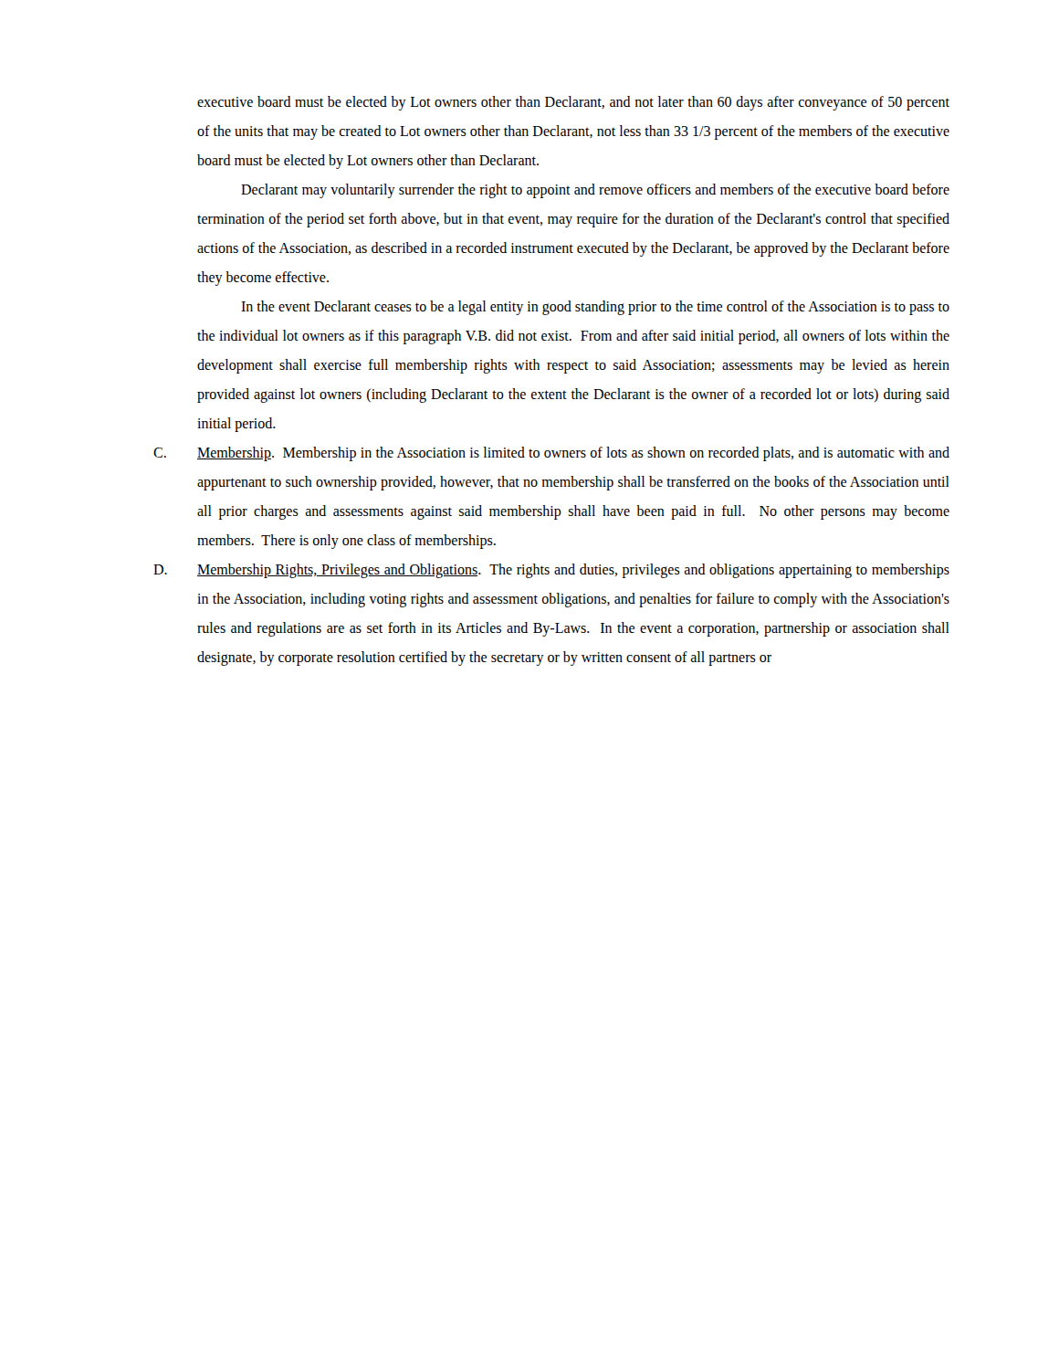executive board must be elected by Lot owners other than Declarant, and not later than 60 days after conveyance of 50 percent of the units that may be created to Lot owners other than Declarant, not less than 33 1/3 percent of the members of the executive board must be elected by Lot owners other than Declarant.
Declarant may voluntarily surrender the right to appoint and remove officers and members of the executive board before termination of the period set forth above, but in that event, may require for the duration of the Declarant's control that specified actions of the Association, as described in a recorded instrument executed by the Declarant, be approved by the Declarant before they become effective.
In the event Declarant ceases to be a legal entity in good standing prior to the time control of the Association is to pass to the individual lot owners as if this paragraph V.B. did not exist. From and after said initial period, all owners of lots within the development shall exercise full membership rights with respect to said Association; assessments may be levied as herein provided against lot owners (including Declarant to the extent the Declarant is the owner of a recorded lot or lots) during said initial period.
C. Membership. Membership in the Association is limited to owners of lots as shown on recorded plats, and is automatic with and appurtenant to such ownership provided, however, that no membership shall be transferred on the books of the Association until all prior charges and assessments against said membership shall have been paid in full. No other persons may become members. There is only one class of memberships.
D. Membership Rights, Privileges and Obligations. The rights and duties, privileges and obligations appertaining to memberships in the Association, including voting rights and assessment obligations, and penalties for failure to comply with the Association's rules and regulations are as set forth in its Articles and By-Laws. In the event a corporation, partnership or association shall designate, by corporate resolution certified by the secretary or by written consent of all partners or